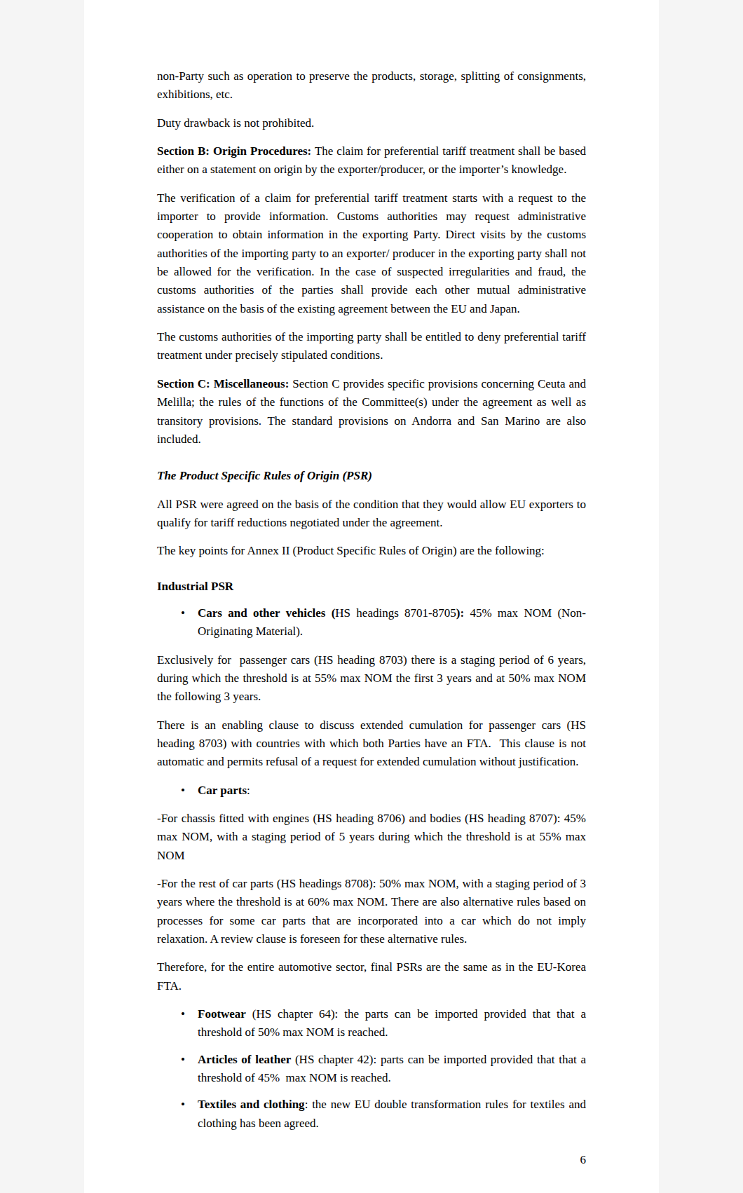non-Party such as operation to preserve the products, storage, splitting of consignments, exhibitions, etc.
Duty drawback is not prohibited.
Section B: Origin Procedures: The claim for preferential tariff treatment shall be based either on a statement on origin by the exporter/producer, or the importer’s knowledge.
The verification of a claim for preferential tariff treatment starts with a request to the importer to provide information. Customs authorities may request administrative cooperation to obtain information in the exporting Party. Direct visits by the customs authorities of the importing party to an exporter/ producer in the exporting party shall not be allowed for the verification. In the case of suspected irregularities and fraud, the customs authorities of the parties shall provide each other mutual administrative assistance on the basis of the existing agreement between the EU and Japan.
The customs authorities of the importing party shall be entitled to deny preferential tariff treatment under precisely stipulated conditions.
Section C: Miscellaneous: Section C provides specific provisions concerning Ceuta and Melilla; the rules of the functions of the Committee(s) under the agreement as well as transitory provisions. The standard provisions on Andorra and San Marino are also included.
The Product Specific Rules of Origin (PSR)
All PSR were agreed on the basis of the condition that they would allow EU exporters to qualify for tariff reductions negotiated under the agreement.
The key points for Annex II (Product Specific Rules of Origin) are the following:
Industrial PSR
Cars and other vehicles (HS headings 8701-8705): 45% max NOM (Non-Originating Material).
Exclusively for passenger cars (HS heading 8703) there is a staging period of 6 years, during which the threshold is at 55% max NOM the first 3 years and at 50% max NOM the following 3 years.
There is an enabling clause to discuss extended cumulation for passenger cars (HS heading 8703) with countries with which both Parties have an FTA. This clause is not automatic and permits refusal of a request for extended cumulation without justification.
Car parts:
-For chassis fitted with engines (HS heading 8706) and bodies (HS heading 8707): 45% max NOM, with a staging period of 5 years during which the threshold is at 55% max NOM
-For the rest of car parts (HS headings 8708): 50% max NOM, with a staging period of 3 years where the threshold is at 60% max NOM. There are also alternative rules based on processes for some car parts that are incorporated into a car which do not imply relaxation. A review clause is foreseen for these alternative rules.
Therefore, for the entire automotive sector, final PSRs are the same as in the EU-Korea FTA.
Footwear (HS chapter 64): the parts can be imported provided that that a threshold of 50% max NOM is reached.
Articles of leather (HS chapter 42): parts can be imported provided that that a threshold of 45% max NOM is reached.
Textiles and clothing: the new EU double transformation rules for textiles and clothing has been agreed.
6